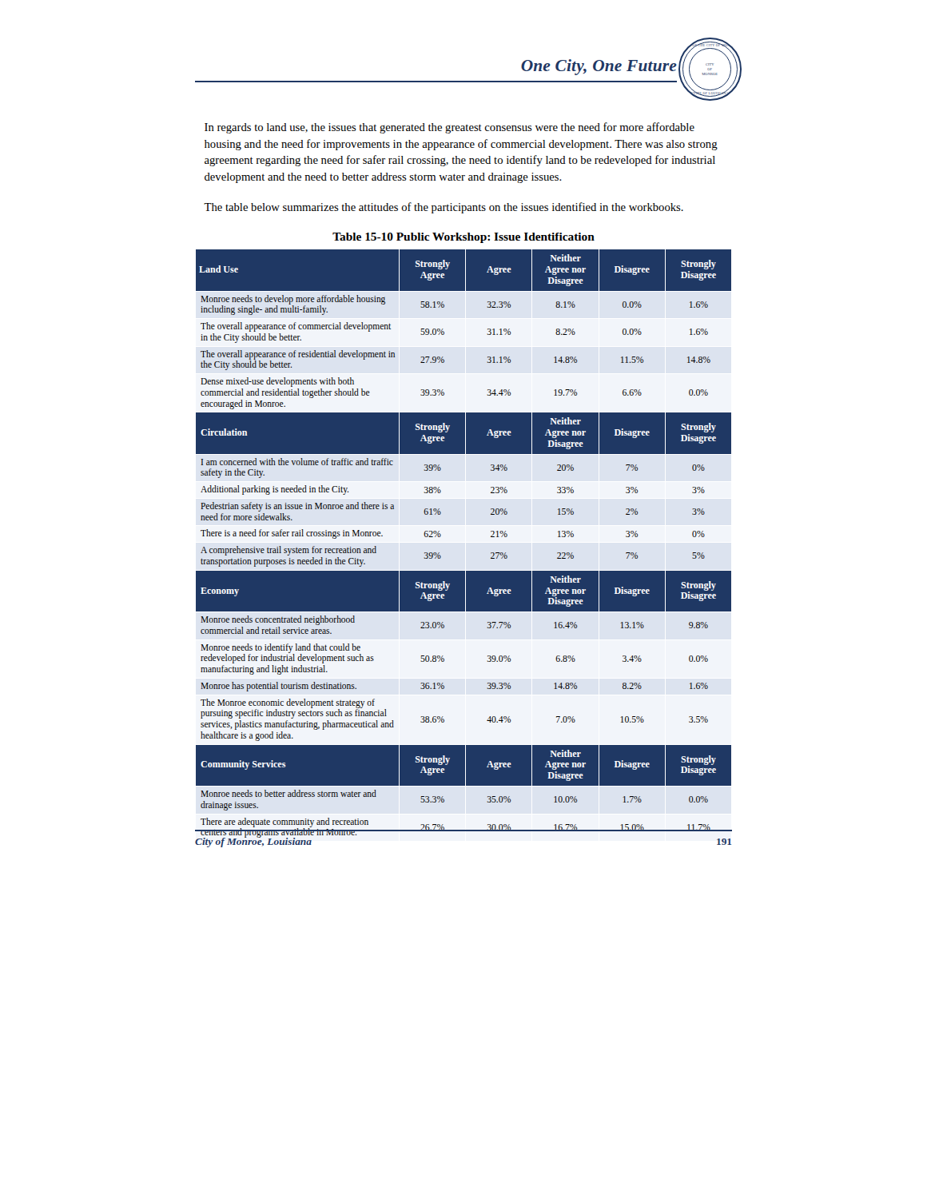One City, One Future
SEAL OF THE CITY OF MONROE
CITY
OF
MONROE
STATE OF LOUISIANA
In regards to land use, the issues that generated the greatest consensus were the need for more affordable housing and the need for improvements in the appearance of commercial development. There was also strong agreement regarding the need for safer rail crossing, the need to identify land to be redeveloped for industrial development and the need to better address storm water and drainage issues.
The table below summarizes the attitudes of the participants on the issues identified in the workbooks.
Table 15-10 Public Workshop: Issue Identification
| Land Use | Strongly Agree | Agree | Neither Agree nor Disagree | Disagree | Strongly Disagree |
| --- | --- | --- | --- | --- | --- |
| Monroe needs to develop more affordable housing including single- and multi-family. | 58.1% | 32.3% | 8.1% | 0.0% | 1.6% |
| The overall appearance of commercial development in the City should be better. | 59.0% | 31.1% | 8.2% | 0.0% | 1.6% |
| The overall appearance of residential development in the City should be better. | 27.9% | 31.1% | 14.8% | 11.5% | 14.8% |
| Dense mixed-use developments with both commercial and residential together should be encouraged in Monroe. | 39.3% | 34.4% | 19.7% | 6.6% | 0.0% |
| Circulation | Strongly Agree | Agree | Neither Agree nor Disagree | Disagree | Strongly Disagree |
| I am concerned with the volume of traffic and traffic safety in the City. | 39% | 34% | 20% | 7% | 0% |
| Additional parking is needed in the City. | 38% | 23% | 33% | 3% | 3% |
| Pedestrian safety is an issue in Monroe and there is a need for more sidewalks. | 61% | 20% | 15% | 2% | 3% |
| There is a need for safer rail crossings in Monroe. | 62% | 21% | 13% | 3% | 0% |
| A comprehensive trail system for recreation and transportation purposes is needed in the City. | 39% | 27% | 22% | 7% | 5% |
| Economy | Strongly Agree | Agree | Neither Agree nor Disagree | Disagree | Strongly Disagree |
| Monroe needs concentrated neighborhood commercial and retail service areas. | 23.0% | 37.7% | 16.4% | 13.1% | 9.8% |
| Monroe needs to identify land that could be redeveloped for industrial development such as manufacturing and light industrial. | 50.8% | 39.0% | 6.8% | 3.4% | 0.0% |
| Monroe has potential tourism destinations. | 36.1% | 39.3% | 14.8% | 8.2% | 1.6% |
| The Monroe economic development strategy of pursuing specific industry sectors such as financial services, plastics manufacturing, pharmaceutical and healthcare is a good idea. | 38.6% | 40.4% | 7.0% | 10.5% | 3.5% |
| Community Services | Strongly Agree | Agree | Neither Agree nor Disagree | Disagree | Strongly Disagree |
| Monroe needs to better address storm water and drainage issues. | 53.3% | 35.0% | 10.0% | 1.7% | 0.0% |
| There are adequate community and recreation centers and programs available in Monroe. | 26.7% | 30.0% | 16.7% | 15.0% | 11.7% |
City of Monroe, Louisiana 191